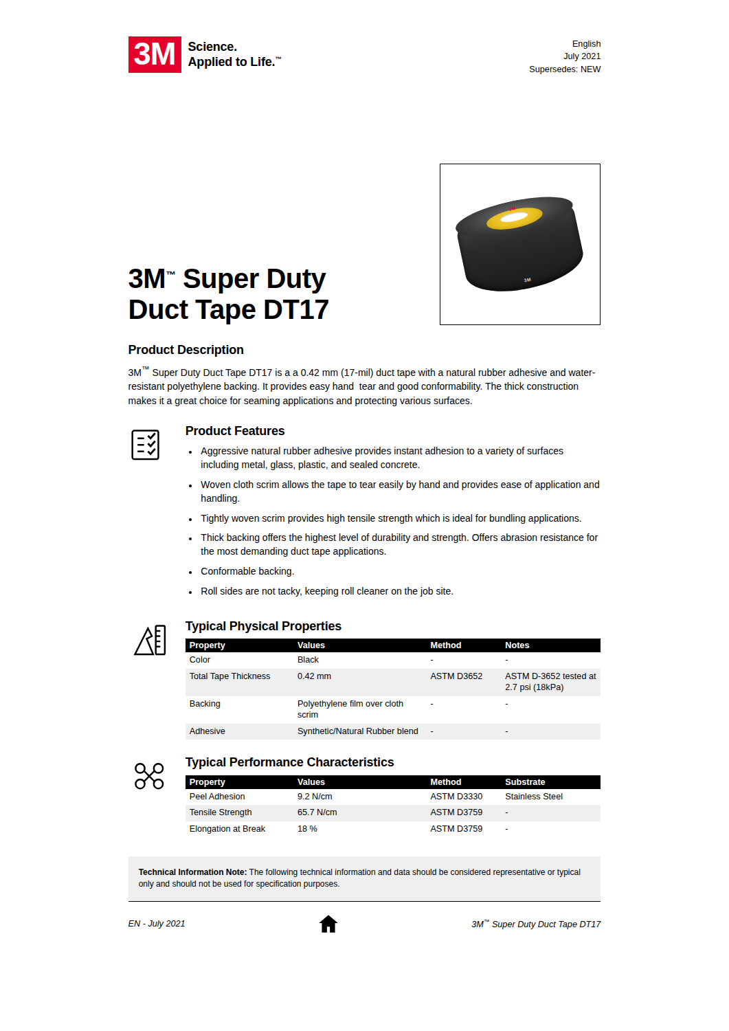3M
Science.
Applied to Life.™
English
July 2021
Supersedes: NEW
3M™ Super Duty
Duct Tape DT17
3M
3M
Product Description
3M™ Super Duty Duct Tape DT17 is a a 0.42 mm (17-mil) duct tape with a natural rubber adhesive and water-resistant polyethylene backing. It provides easy hand tear and good conformability. The thick construction makes it a great choice for seaming applications and protecting various surfaces.
Product Features
Aggressive natural rubber adhesive provides instant adhesion to a variety of surfaces including metal, glass, plastic, and sealed concrete.
Woven cloth scrim allows the tape to tear easily by hand and provides ease of application and handling.
Tightly woven scrim provides high tensile strength which is ideal for bundling applications.
Thick backing offers the highest level of durability and strength. Offers abrasion resistance for the most demanding duct tape applications.
Conformable backing.
Roll sides are not tacky, keeping roll cleaner on the job site.
Typical Physical Properties
| Property | Values | Method | Notes |
| --- | --- | --- | --- |
| Color | Black | - | - |
| Total Tape Thickness | 0.42 mm | ASTM D3652 | ASTM D-3652 tested at 2.7 psi (18kPa) |
| Backing | Polyethylene film over cloth scrim | - | - |
| Adhesive | Synthetic/Natural Rubber blend | - | - |
Typical Performance Characteristics
| Property | Values | Method | Substrate |
| --- | --- | --- | --- |
| Peel Adhesion | 9.2 N/cm | ASTM D3330 | Stainless Steel |
| Tensile Strength | 65.7 N/cm | ASTM D3759 | - |
| Elongation at Break | 18 % | ASTM D3759 | - |
Technical Information Note: The following technical information and data should be considered representative or typical only and should not be used for specification purposes.
EN - July 2021
3M™ Super Duty Duct Tape DT17